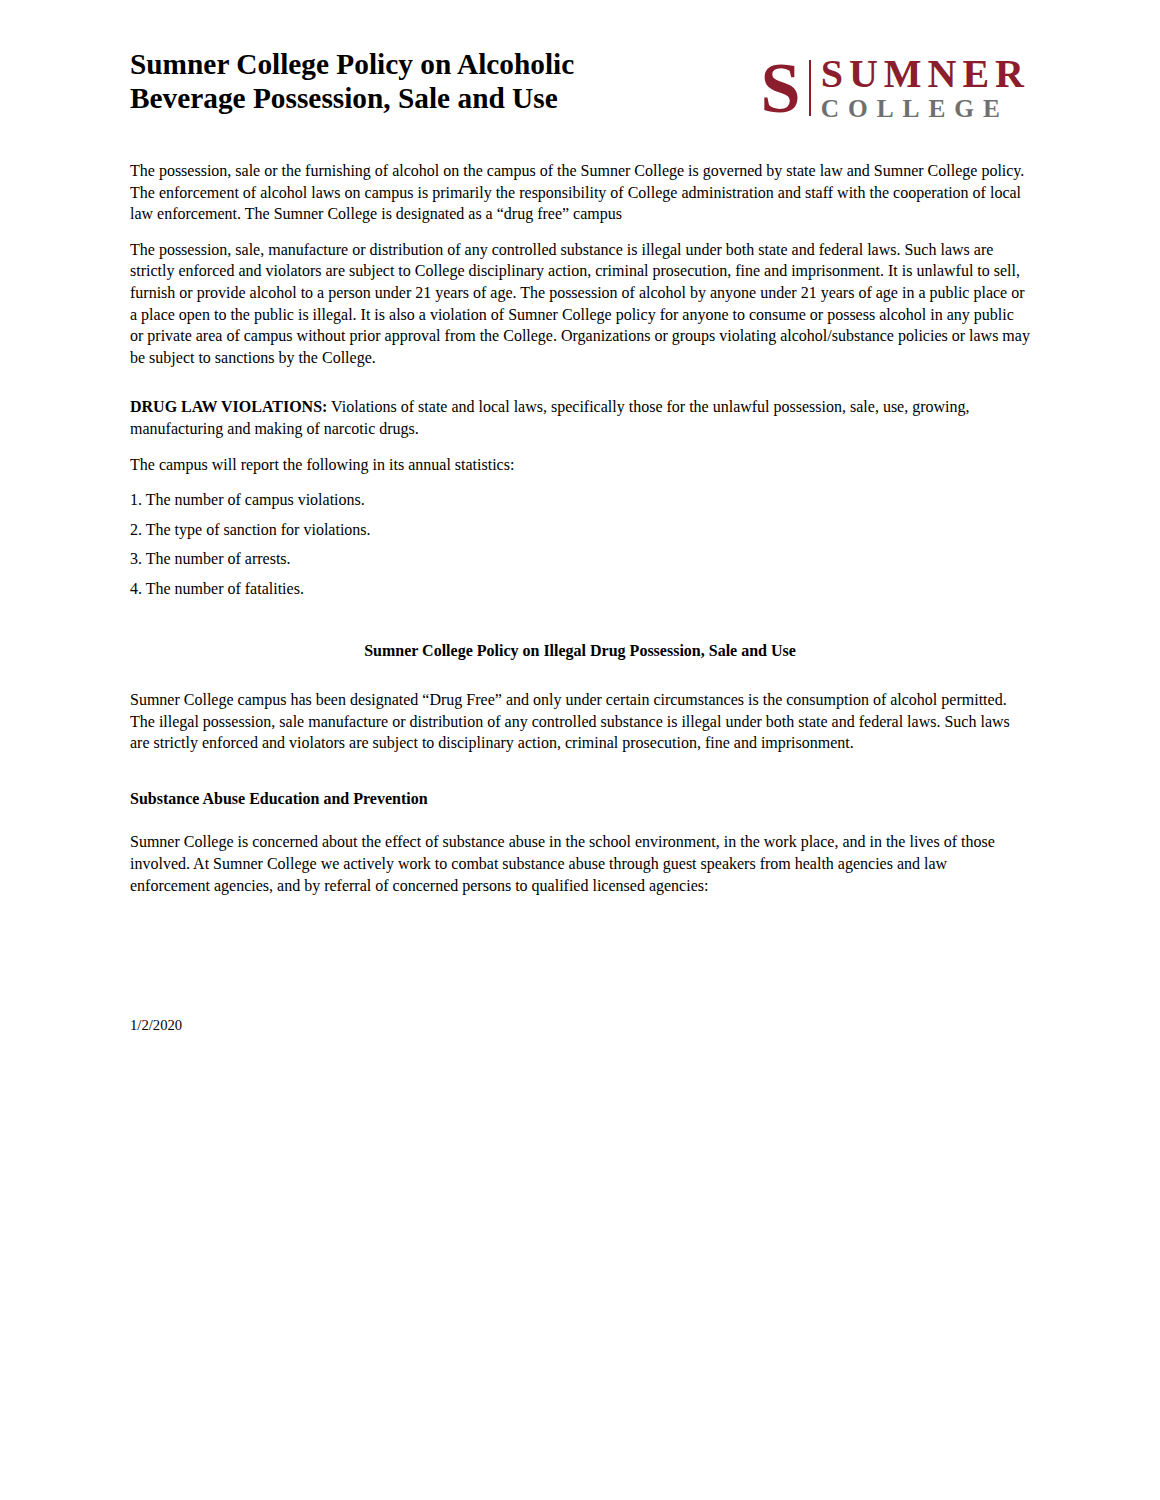Sumner College Policy on Alcoholic Beverage Possession, Sale and Use
S SUMNER COLLEGE
The possession, sale or the furnishing of alcohol on the campus of the Sumner College is governed by state law and Sumner College policy. The enforcement of alcohol laws on campus is primarily the responsibility of College administration and staff with the cooperation of local law enforcement. The Sumner College is designated as a “drug free” campus
The possession, sale, manufacture or distribution of any controlled substance is illegal under both state and federal laws. Such laws are strictly enforced and violators are subject to College disciplinary action, criminal prosecution, fine and imprisonment. It is unlawful to sell, furnish or provide alcohol to a person under 21 years of age. The possession of alcohol by anyone under 21 years of age in a public place or a place open to the public is illegal. It is also a violation of Sumner College policy for anyone to consume or possess alcohol in any public or private area of campus without prior approval from the College. Organizations or groups violating alcohol/substance policies or laws may be subject to sanctions by the College.
DRUG LAW VIOLATIONS: Violations of state and local laws, specifically those for the unlawful possession, sale, use, growing, manufacturing and making of narcotic drugs.
The campus will report the following in its annual statistics:
1. The number of campus violations.
2. The type of sanction for violations.
3. The number of arrests.
4. The number of fatalities.
Sumner College Policy on Illegal Drug Possession, Sale and Use
Sumner College campus has been designated “Drug Free” and only under certain circumstances is the consumption of alcohol permitted. The illegal possession, sale manufacture or distribution of any controlled substance is illegal under both state and federal laws. Such laws are strictly enforced and violators are subject to disciplinary action, criminal prosecution, fine and imprisonment.
Substance Abuse Education and Prevention
Sumner College is concerned about the effect of substance abuse in the school environment, in the work place, and in the lives of those involved. At Sumner College we actively work to combat substance abuse through guest speakers from health agencies and law enforcement agencies, and by referral of concerned persons to qualified licensed agencies:
1/2/2020